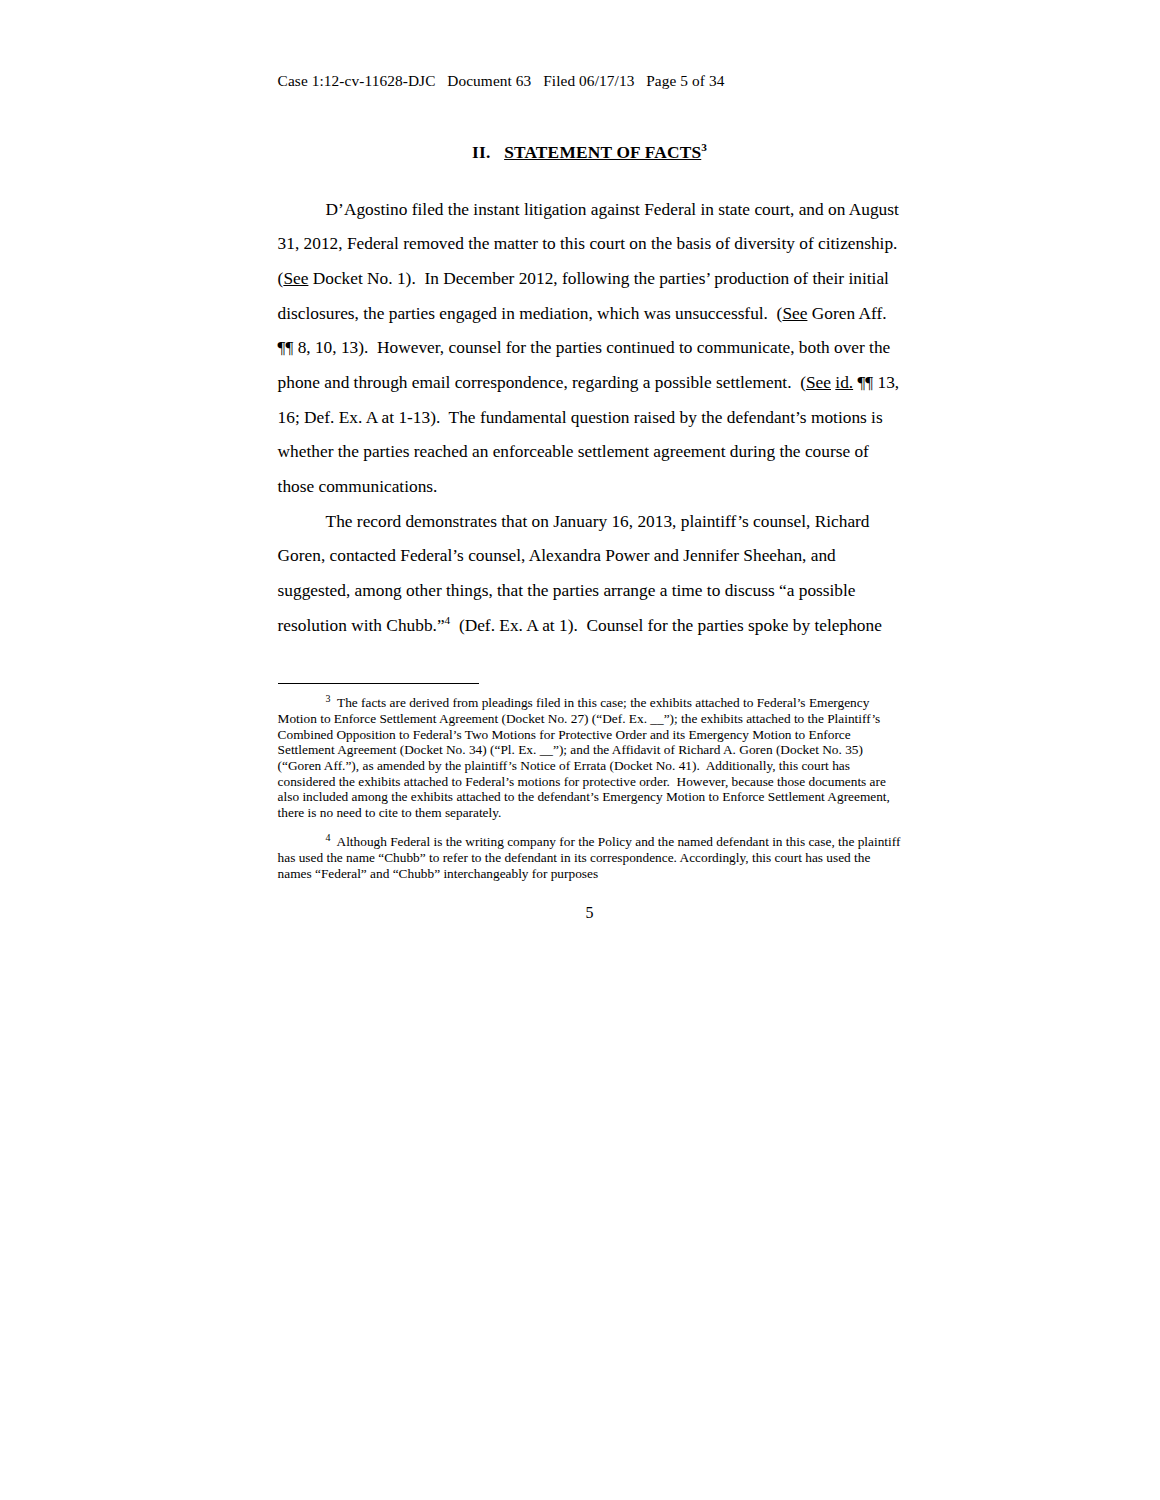Case 1:12-cv-11628-DJC Document 63 Filed 06/17/13 Page 5 of 34
II. STATEMENT OF FACTS3
D’Agostino filed the instant litigation against Federal in state court, and on August 31, 2012, Federal removed the matter to this court on the basis of diversity of citizenship. (See Docket No. 1). In December 2012, following the parties’ production of their initial disclosures, the parties engaged in mediation, which was unsuccessful. (See Goren Aff. ¶¶ 8, 10, 13). However, counsel for the parties continued to communicate, both over the phone and through email correspondence, regarding a possible settlement. (See id. ¶¶ 13, 16; Def. Ex. A at 1-13). The fundamental question raised by the defendant’s motions is whether the parties reached an enforceable settlement agreement during the course of those communications.
The record demonstrates that on January 16, 2013, plaintiff’s counsel, Richard Goren, contacted Federal’s counsel, Alexandra Power and Jennifer Sheehan, and suggested, among other things, that the parties arrange a time to discuss “a possible resolution with Chubb.”4 (Def. Ex. A at 1). Counsel for the parties spoke by telephone
3 The facts are derived from pleadings filed in this case; the exhibits attached to Federal’s Emergency Motion to Enforce Settlement Agreement (Docket No. 27) (“Def. Ex. __”); the exhibits attached to the Plaintiff’s Combined Opposition to Federal’s Two Motions for Protective Order and its Emergency Motion to Enforce Settlement Agreement (Docket No. 34) (“Pl. Ex. __”); and the Affidavit of Richard A. Goren (Docket No. 35) (“Goren Aff.”), as amended by the plaintiff’s Notice of Errata (Docket No. 41). Additionally, this court has considered the exhibits attached to Federal’s motions for protective order. However, because those documents are also included among the exhibits attached to the defendant’s Emergency Motion to Enforce Settlement Agreement, there is no need to cite to them separately.
4 Although Federal is the writing company for the Policy and the named defendant in this case, the plaintiff has used the name “Chubb” to refer to the defendant in its correspondence. Accordingly, this court has used the names “Federal” and “Chubb” interchangeably for purposes
5